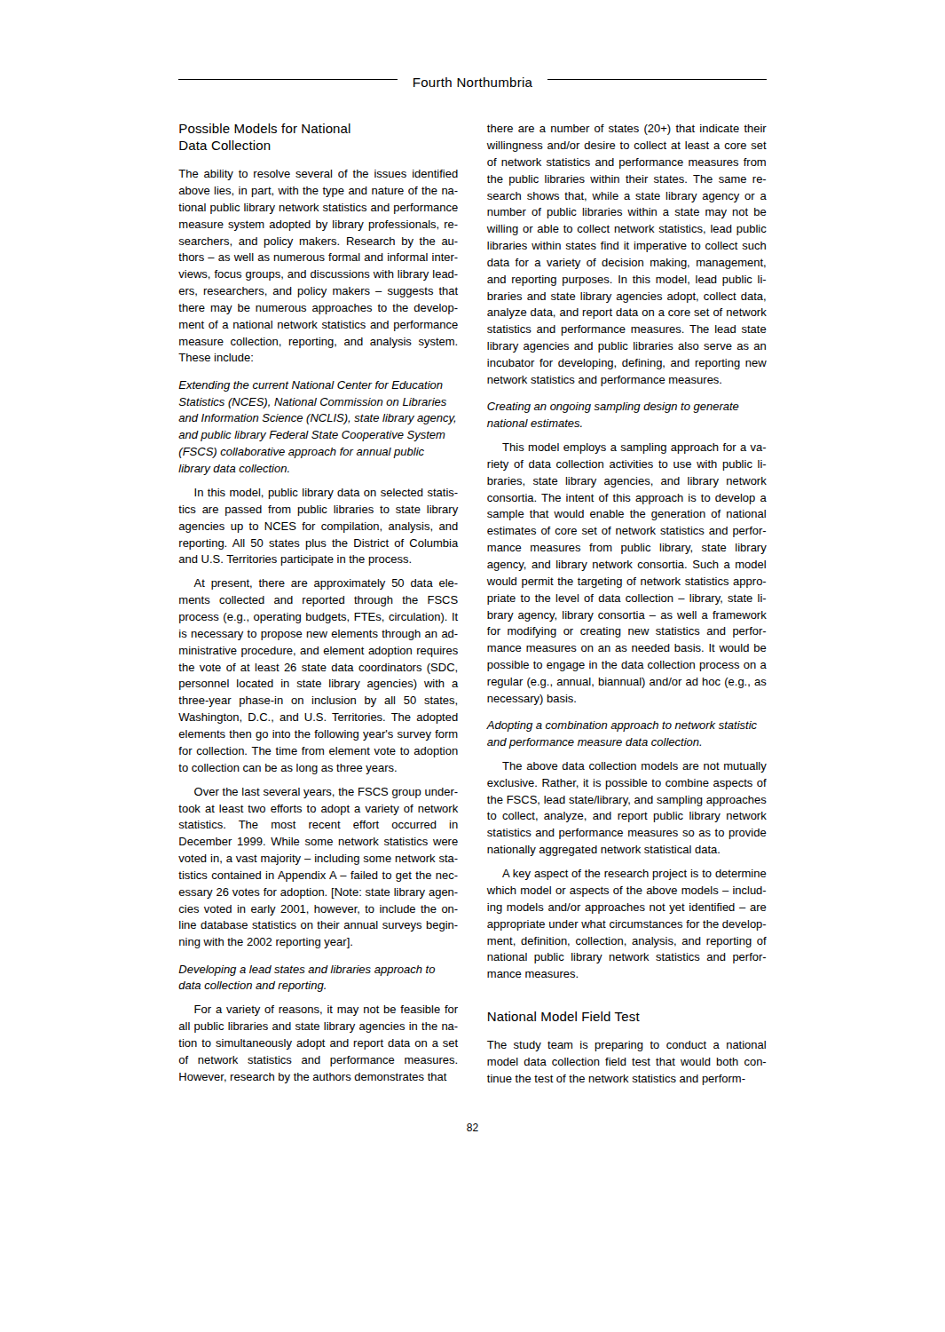Fourth Northumbria
Possible Models for National
Data Collection
The ability to resolve several of the issues identified above lies, in part, with the type and nature of the national public library network statistics and performance measure system adopted by library professionals, researchers, and policy makers. Research by the authors – as well as numerous formal and informal interviews, focus groups, and discussions with library leaders, researchers, and policy makers – suggests that there may be numerous approaches to the development of a national network statistics and performance measure collection, reporting, and analysis system. These include:
Extending the current National Center for Education Statistics (NCES), National Commission on Libraries and Information Science (NCLIS), state library agency, and public library Federal State Cooperative System (FSCS) collaborative approach for annual public library data collection.
In this model, public library data on selected statistics are passed from public libraries to state library agencies up to NCES for compilation, analysis, and reporting. All 50 states plus the District of Columbia and U.S. Territories participate in the process.
At present, there are approximately 50 data elements collected and reported through the FSCS process (e.g., operating budgets, FTEs, circulation). It is necessary to propose new elements through an administrative procedure, and element adoption requires the vote of at least 26 state data coordinators (SDC, personnel located in state library agencies) with a three-year phase-in on inclusion by all 50 states, Washington, D.C., and U.S. Territories. The adopted elements then go into the following year's survey form for collection. The time from element vote to adoption to collection can be as long as three years.
Over the last several years, the FSCS group undertook at least two efforts to adopt a variety of network statistics. The most recent effort occurred in December 1999. While some network statistics were voted in, a vast majority – including some network statistics contained in Appendix A – failed to get the necessary 26 votes for adoption. [Note: state library agencies voted in early 2001, however, to include the online database statistics on their annual surveys beginning with the 2002 reporting year].
Developing a lead states and libraries approach to data collection and reporting.
For a variety of reasons, it may not be feasible for all public libraries and state library agencies in the nation to simultaneously adopt and report data on a set of network statistics and performance measures. However, research by the authors demonstrates that
there are a number of states (20+) that indicate their willingness and/or desire to collect at least a core set of network statistics and performance measures from the public libraries within their states. The same research shows that, while a state library agency or a number of public libraries within a state may not be willing or able to collect network statistics, lead public libraries within states find it imperative to collect such data for a variety of decision making, management, and reporting purposes. In this model, lead public libraries and state library agencies adopt, collect data, analyze data, and report data on a core set of network statistics and performance measures. The lead state library agencies and public libraries also serve as an incubator for developing, defining, and reporting new network statistics and performance measures.
Creating an ongoing sampling design to generate national estimates.
This model employs a sampling approach for a variety of data collection activities to use with public libraries, state library agencies, and library network consortia. The intent of this approach is to develop a sample that would enable the generation of national estimates of core set of network statistics and performance measures from public library, state library agency, and library network consortia. Such a model would permit the targeting of network statistics appropriate to the level of data collection – library, state library agency, library consortia – as well a framework for modifying or creating new statistics and performance measures on an as needed basis. It would be possible to engage in the data collection process on a regular (e.g., annual, biannual) and/or ad hoc (e.g., as necessary) basis.
Adopting a combination approach to network statistic and performance measure data collection.
The above data collection models are not mutually exclusive. Rather, it is possible to combine aspects of the FSCS, lead state/library, and sampling approaches to collect, analyze, and report public library network statistics and performance measures so as to provide nationally aggregated network statistical data.
A key aspect of the research project is to determine which model or aspects of the above models – including models and/or approaches not yet identified – are appropriate under what circumstances for the development, definition, collection, analysis, and reporting of national public library network statistics and performance measures.
National Model Field Test
The study team is preparing to conduct a national model data collection field test that would both continue the test of the network statistics and perform-
82